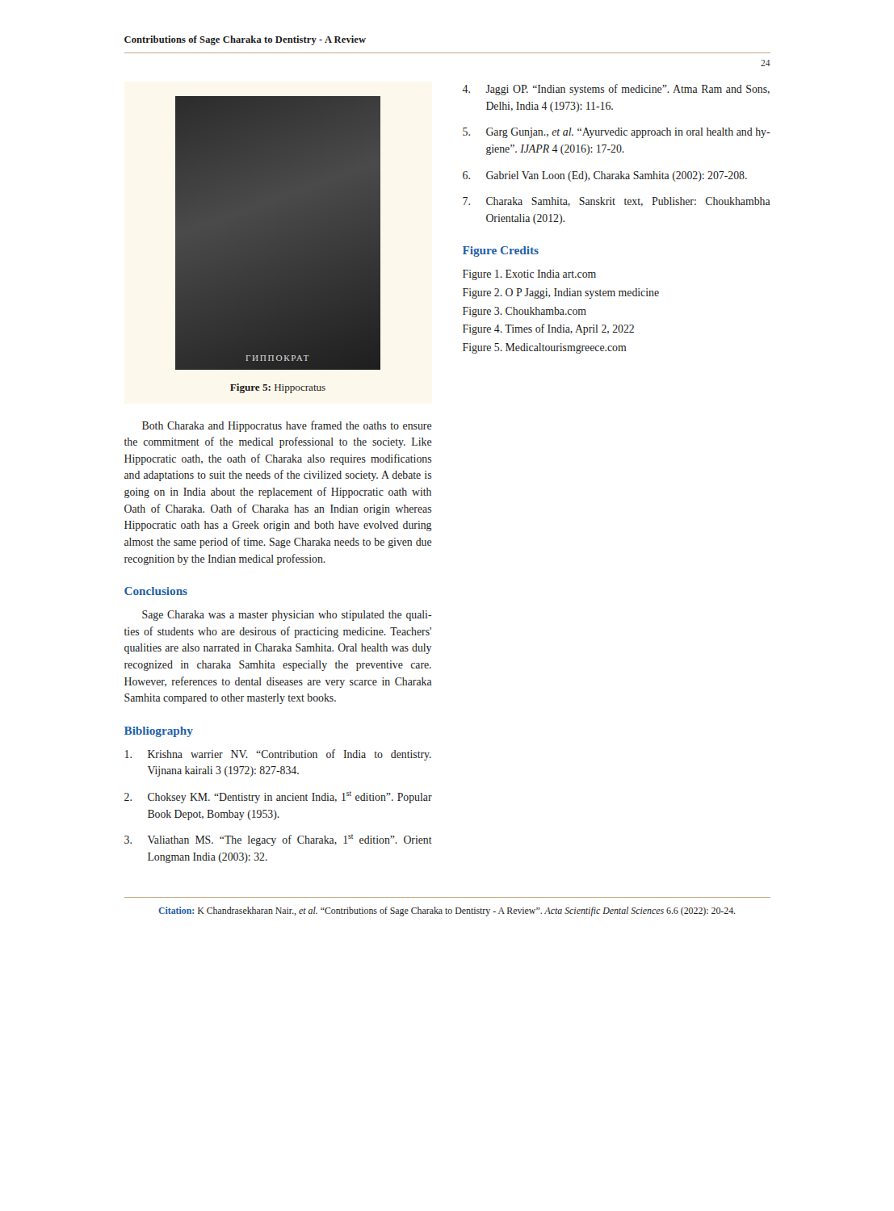Contributions of Sage Charaka to Dentistry - A Review
24
ГИППОКРАТ
Figure 5: Hippocratus
Both Charaka and Hippocratus have framed the oaths to ensure the commitment of the medical professional to the society. Like Hippocratic oath, the oath of Charaka also requires modifications and adaptations to suit the needs of the civilized society. A debate is going on in India about the replacement of Hippocratic oath with Oath of Charaka. Oath of Charaka has an Indian origin whereas Hippocratic oath has a Greek origin and both have evolved during almost the same period of time. Sage Charaka needs to be given due recognition by the Indian medical profession.
Conclusions
Sage Charaka was a master physician who stipulated the qualities of students who are desirous of practicing medicine. Teachers' qualities are also narrated in Charaka Samhita. Oral health was duly recognized in charaka Samhita especially the preventive care. However, references to dental diseases are very scarce in Charaka Samhita compared to other masterly text books.
Bibliography
Krishna warrier NV. “Contribution of India to dentistry. Vijnana kairali 3 (1972): 827-834.
Choksey KM. “Dentistry in ancient India, 1st edition”. Popular Book Depot, Bombay (1953).
Valiathan MS. “The legacy of Charaka, 1st edition”. Orient Longman India (2003): 32.
Jaggi OP. “Indian systems of medicine”. Atma Ram and Sons, Delhi, India 4 (1973): 11-16.
Garg Gunjan., et al. “Ayurvedic approach in oral health and hygiene”. IJAPR 4 (2016): 17-20.
Gabriel Van Loon (Ed), Charaka Samhita (2002): 207-208.
Charaka Samhita, Sanskrit text, Publisher: Choukhambha Orientalia (2012).
Figure Credits
Figure 1. Exotic India art.com
Figure 2. O P Jaggi, Indian system medicine
Figure 3. Choukhamba.com
Figure 4. Times of India, April 2, 2022
Figure 5. Medicaltourismgreece.com
Citation: K Chandrasekharan Nair., et al. “Contributions of Sage Charaka to Dentistry - A Review”. Acta Scientific Dental Sciences 6.6 (2022): 20-24.